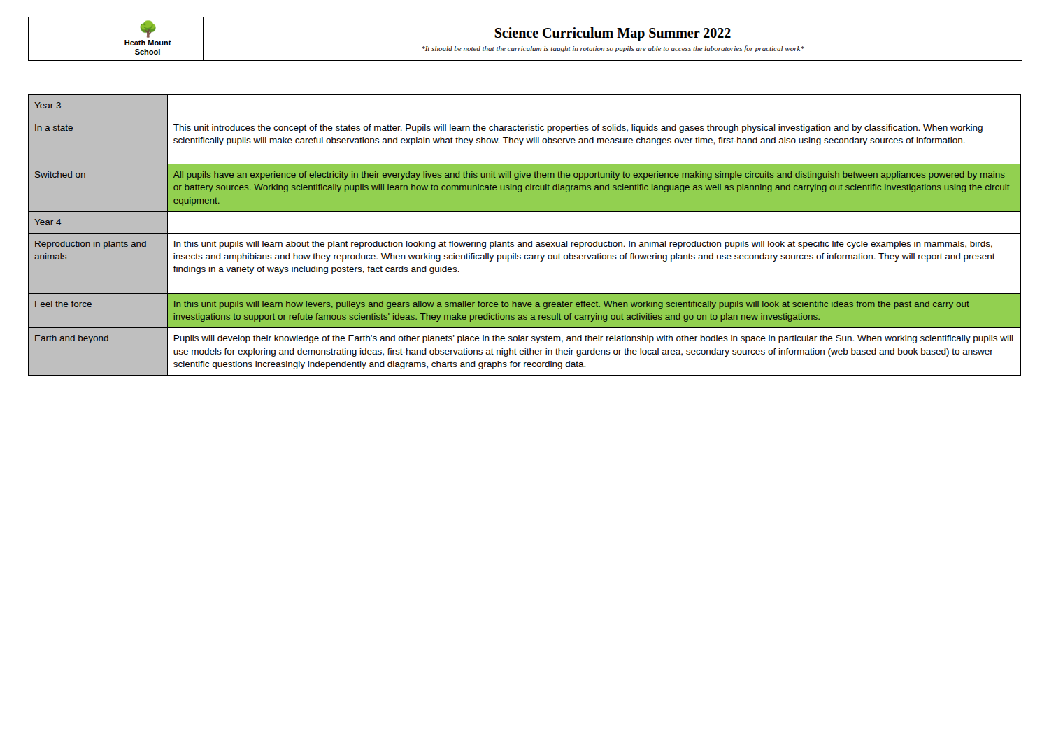🌳
Heath Mount
School
Science Curriculum Map Summer 2022
*It should be noted that the curriculum is taught in rotation so pupils are able to access the laboratories for practical work*
| Year 3 | |
| In a state | This unit introduces the concept of the states of matter. Pupils will learn the characteristic properties of solids, liquids and gases through physical investigation and by classification. When working scientifically pupils will make careful observations and explain what they show. They will observe and measure changes over time, first-hand and also using secondary sources of information. |
| Switched on | All pupils have an experience of electricity in their everyday lives and this unit will give them the opportunity to experience making simple circuits and distinguish between appliances powered by mains or battery sources. Working scientifically pupils will learn how to communicate using circuit diagrams and scientific language as well as planning and carrying out scientific investigations using the circuit equipment. |
| Year 4 | |
| Reproduction in plants and animals | In this unit pupils will learn about the plant reproduction looking at flowering plants and asexual reproduction. In animal reproduction pupils will look at specific life cycle examples in mammals, birds, insects and amphibians and how they reproduce. When working scientifically pupils carry out observations of flowering plants and use secondary sources of information. They will report and present findings in a variety of ways including posters, fact cards and guides. |
| Feel the force | In this unit pupils will learn how levers, pulleys and gears allow a smaller force to have a greater effect. When working scientifically pupils will look at scientific ideas from the past and carry out investigations to support or refute famous scientists' ideas. They make predictions as a result of carrying out activities and go on to plan new investigations. |
| Earth and beyond | Pupils will develop their knowledge of the Earth's and other planets' place in the solar system, and their relationship with other bodies in space in particular the Sun. When working scientifically pupils will use models for exploring and demonstrating ideas, first-hand observations at night either in their gardens or the local area, secondary sources of information (web based and book based) to answer scientific questions increasingly independently and diagrams, charts and graphs for recording data. |